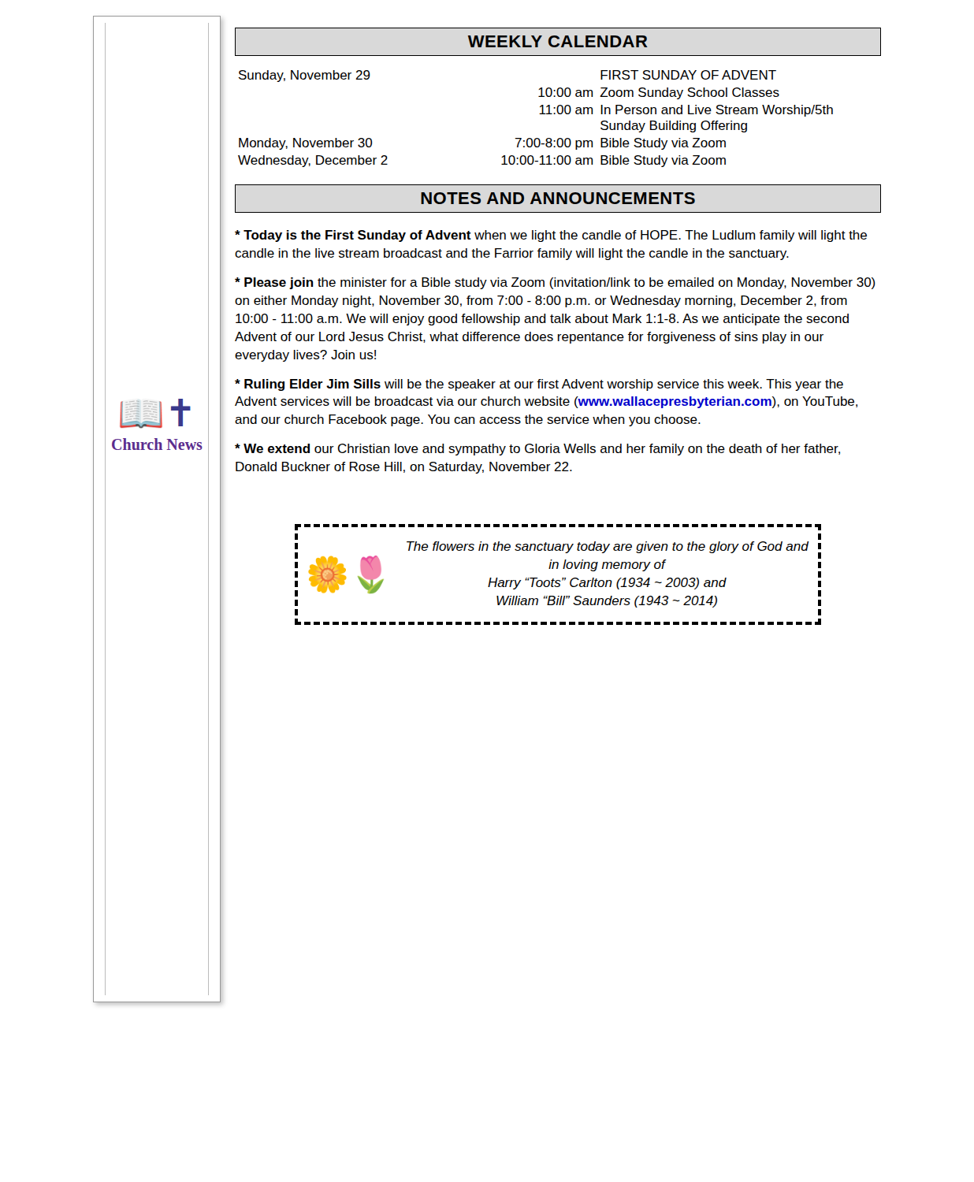📖✝
Church News
WEEKLY CALENDAR
| Sunday, November 29 | | FIRST SUNDAY OF ADVENT |
| | 10:00 am | Zoom Sunday School Classes |
| | 11:00 am | In Person and Live Stream Worship/5th Sunday Building Offering |
| Monday, November 30 | 7:00-8:00 pm | Bible Study via Zoom |
| Wednesday, December 2 | 10:00-11:00 am | Bible Study via Zoom |
NOTES AND ANNOUNCEMENTS
* Today is the First Sunday of Advent when we light the candle of HOPE. The Ludlum family will light the candle in the live stream broadcast and the Farrior family will light the candle in the sanctuary.
* Please join the minister for a Bible study via Zoom (invitation/link to be emailed on Monday, November 30) on either Monday night, November 30, from 7:00 - 8:00 p.m. or Wednesday morning, December 2, from 10:00 - 11:00 a.m. We will enjoy good fellowship and talk about Mark 1:1-8. As we anticipate the second Advent of our Lord Jesus Christ, what difference does repentance for forgiveness of sins play in our everyday lives? Join us!
* Ruling Elder Jim Sills will be the speaker at our first Advent worship service this week. This year the Advent services will be broadcast via our church website (www.wallacepresbyterian.com), on YouTube, and our church Facebook page. You can access the service when you choose.
* We extend our Christian love and sympathy to Gloria Wells and her family on the death of her father, Donald Buckner of Rose Hill, on Saturday, November 22.
🌼🌷
The flowers in the sanctuary today are given to the glory of God and in loving memory of
Harry “Toots” Carlton (1934 ~ 2003) and
William “Bill” Saunders (1943 ~ 2014)